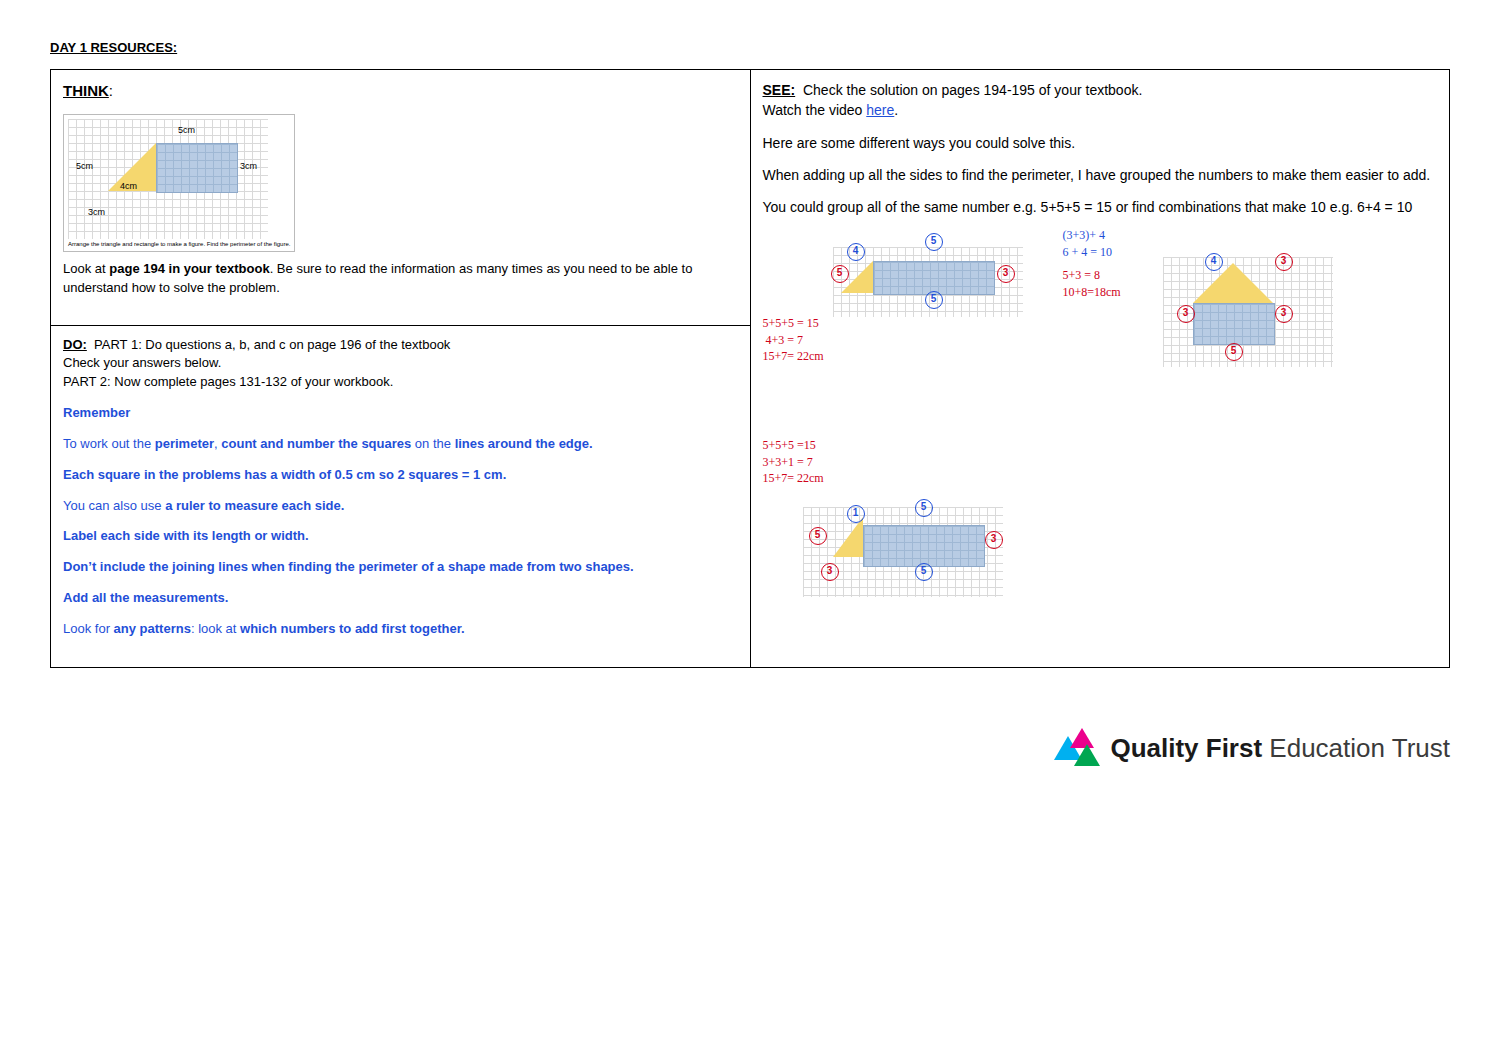DAY 1 RESOURCES:
| THINK : 5cm 3cm 5cm 4cm 3cm Arrange the triangle and rectangle to make a figure. Find the perimeter of the figure. Look at page 194 in your textbook . Be sure to read the information as many times as you need to be able to understand how to solve the problem. | SEE: Check the solution on pages 194-195 of your textbook. Watch the video here . Here are some different ways you could solve this. When adding up all the sides to find the perimeter, I have grouped the numbers to make them easier to add. You could group all of the same number e.g. 5+5+5 = 15 or find combinations that make 10 e.g. 6+4 = 10 4 5 3 5 5 5+5+5 = 15 4+3 = 7 15+7= 22cm (3+3)+ 4 6 + 4 = 10 5+3 = 8 10+8=18cm 4 3 3 3 5 5+5+5 =15 3+3+1 = 7 15+7= 22cm 1 5 3 5 3 5 |
| DO: PART 1: Do questions a, b, and c on page 196 of the textbook Check your answers below. PART 2: Now complete pages 131-132 of your workbook. Remember To work out the perimeter , count and number the squares on the lines around the edge. Each square in the problems has a width of 0.5 cm so 2 squares = 1 cm. You can also use a ruler to measure each side. Label each side with its length or width. Don’t include the joining lines when finding the perimeter of a shape made from two shapes. Add all the measurements. Look for any patterns : look at which numbers to add first together. |
Quality First Education Trust